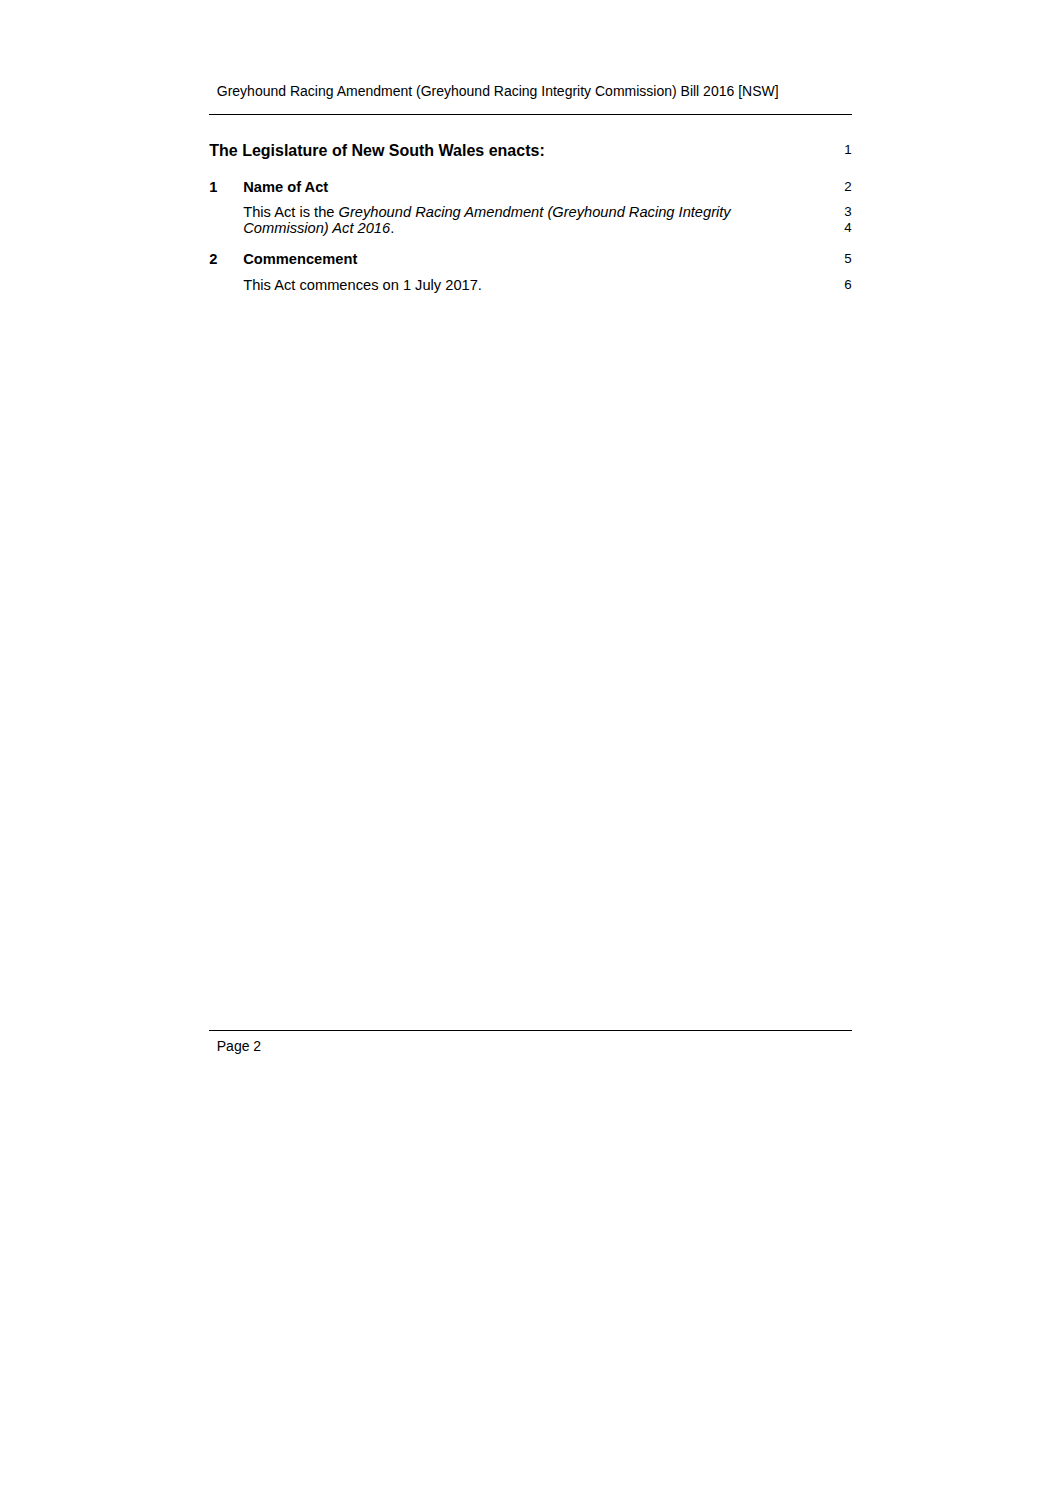Greyhound Racing Amendment (Greyhound Racing Integrity Commission) Bill 2016 [NSW]
The Legislature of New South Wales enacts:
1
1 Name of Act
2
This Act is the Greyhound Racing Amendment (Greyhound Racing Integrity
3
Commission) Act 2016.
4
2 Commencement
5
This Act commences on 1 July 2017.
6
Page 2